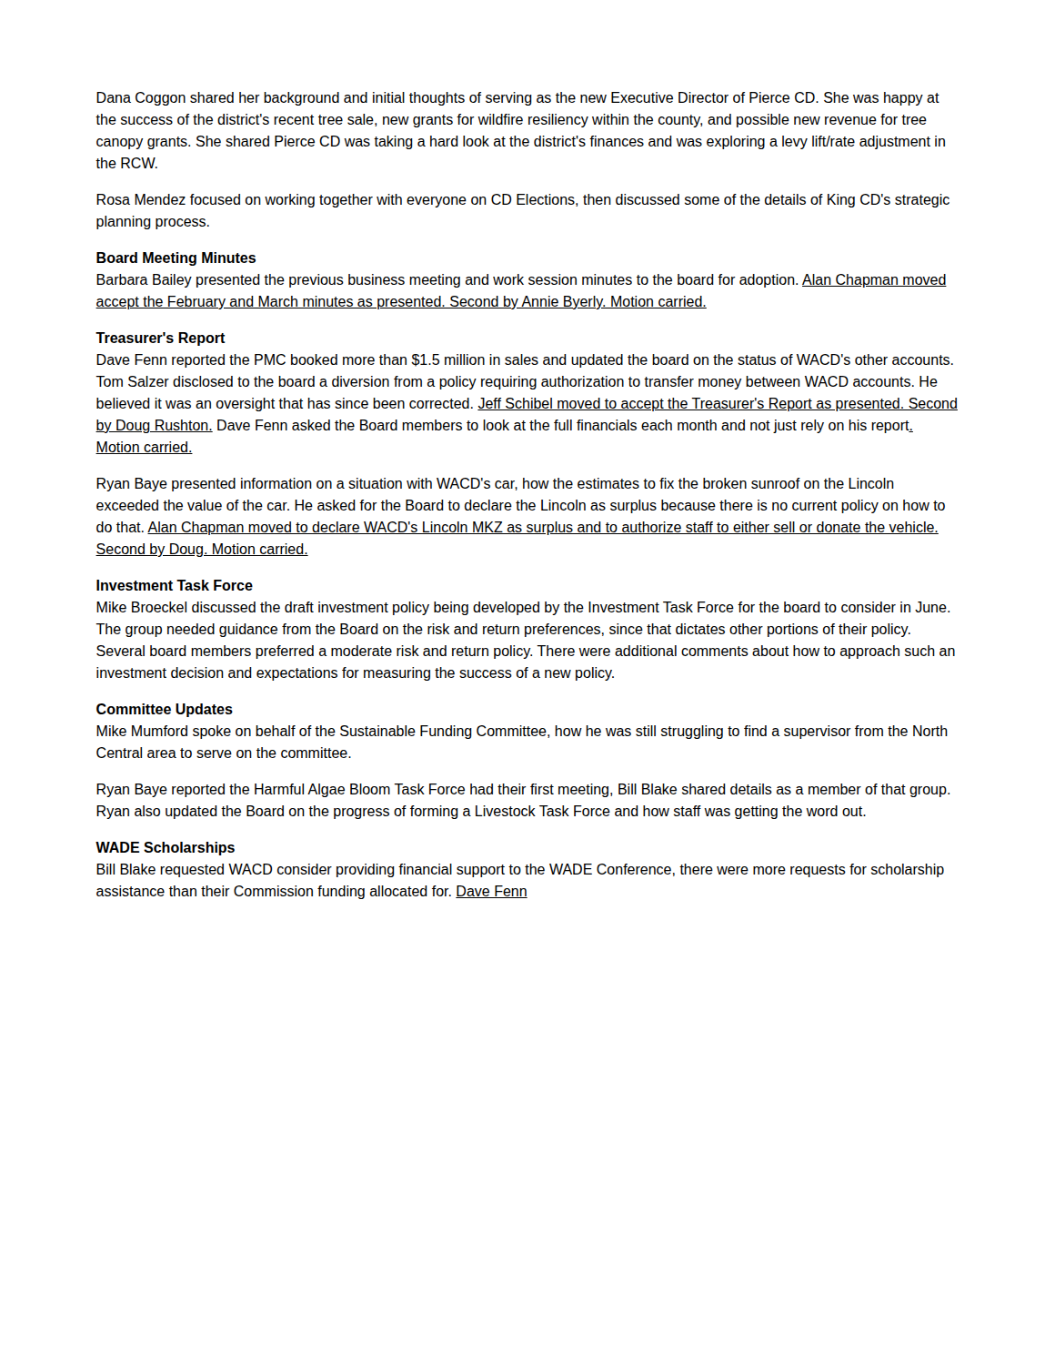Dana Coggon shared her background and initial thoughts of serving as the new Executive Director of Pierce CD. She was happy at the success of the district's recent tree sale, new grants for wildfire resiliency within the county, and possible new revenue for tree canopy grants. She shared Pierce CD was taking a hard look at the district's finances and was exploring a levy lift/rate adjustment in the RCW.
Rosa Mendez focused on working together with everyone on CD Elections, then discussed some of the details of King CD's strategic planning process.
Board Meeting Minutes
Barbara Bailey presented the previous business meeting and work session minutes to the board for adoption. Alan Chapman moved accept the February and March minutes as presented. Second by Annie Byerly. Motion carried.
Treasurer's Report
Dave Fenn reported the PMC booked more than $1.5 million in sales and updated the board on the status of WACD's other accounts. Tom Salzer disclosed to the board a diversion from a policy requiring authorization to transfer money between WACD accounts. He believed it was an oversight that has since been corrected. Jeff Schibel moved to accept the Treasurer's Report as presented. Second by Doug Rushton. Dave Fenn asked the Board members to look at the full financials each month and not just rely on his report. Motion carried.
Ryan Baye presented information on a situation with WACD's car, how the estimates to fix the broken sunroof on the Lincoln exceeded the value of the car. He asked for the Board to declare the Lincoln as surplus because there is no current policy on how to do that. Alan Chapman moved to declare WACD's Lincoln MKZ as surplus and to authorize staff to either sell or donate the vehicle. Second by Doug. Motion carried.
Investment Task Force
Mike Broeckel discussed the draft investment policy being developed by the Investment Task Force for the board to consider in June. The group needed guidance from the Board on the risk and return preferences, since that dictates other portions of their policy. Several board members preferred a moderate risk and return policy. There were additional comments about how to approach such an investment decision and expectations for measuring the success of a new policy.
Committee Updates
Mike Mumford spoke on behalf of the Sustainable Funding Committee, how he was still struggling to find a supervisor from the North Central area to serve on the committee.
Ryan Baye reported the Harmful Algae Bloom Task Force had their first meeting, Bill Blake shared details as a member of that group. Ryan also updated the Board on the progress of forming a Livestock Task Force and how staff was getting the word out.
WADE Scholarships
Bill Blake requested WACD consider providing financial support to the WADE Conference, there were more requests for scholarship assistance than their Commission funding allocated for. Dave Fenn